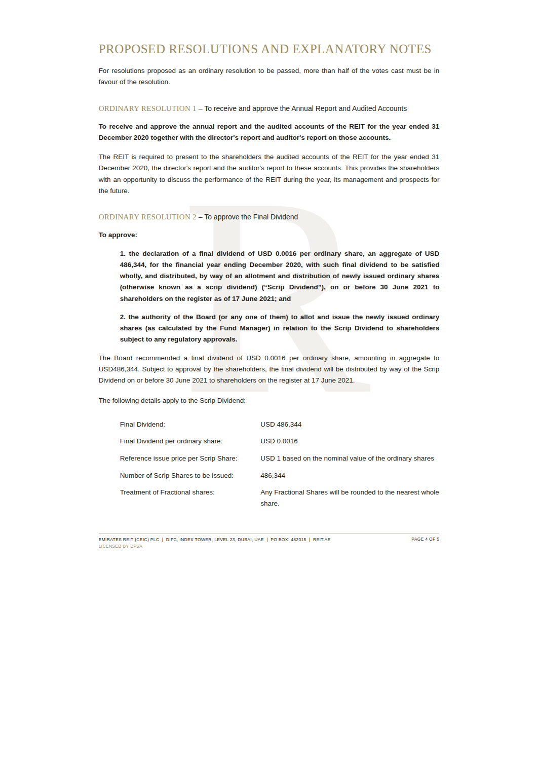R
Proposed Resolutions and Explanatory Notes
For resolutions proposed as an ordinary resolution to be passed, more than half of the votes cast must be in favour of the resolution.
Ordinary Resolution 1 – To receive and approve the Annual Report and Audited Accounts
To receive and approve the annual report and the audited accounts of the REIT for the year ended 31 December 2020 together with the director's report and auditor's report on those accounts.
The REIT is required to present to the shareholders the audited accounts of the REIT for the year ended 31 December 2020, the director's report and the auditor's report to these accounts. This provides the shareholders with an opportunity to discuss the performance of the REIT during the year, its management and prospects for the future.
Ordinary Resolution 2 – To approve the Final Dividend
To approve:
1. the declaration of a final dividend of USD 0.0016 per ordinary share, an aggregate of USD 486,344, for the financial year ending December 2020, with such final dividend to be satisfied wholly, and distributed, by way of an allotment and distribution of newly issued ordinary shares (otherwise known as a scrip dividend) (“Scrip Dividend”), on or before 30 June 2021 to shareholders on the register as of 17 June 2021; and
2. the authority of the Board (or any one of them) to allot and issue the newly issued ordinary shares (as calculated by the Fund Manager) in relation to the Scrip Dividend to shareholders subject to any regulatory approvals.
The Board recommended a final dividend of USD 0.0016 per ordinary share, amounting in aggregate to USD486,344. Subject to approval by the shareholders, the final dividend will be distributed by way of the Scrip Dividend on or before 30 June 2021 to shareholders on the register at 17 June 2021.
The following details apply to the Scrip Dividend:
| Final Dividend: | USD 486,344 |
| Final Dividend per ordinary share: | USD 0.0016 |
| Reference issue price per Scrip Share: | USD 1 based on the nominal value of the ordinary shares |
| Number of Scrip Shares to be issued: | 486,344 |
| Treatment of Fractional shares: | Any Fractional Shares will be rounded to the nearest whole share. |
EMIRATES REIT (CEIC) PLC | DIFC, INDEX TOWER, LEVEL 23, DUBAI, UAE | PO BOX: 482015 | REIT.AE
LICENSED BY DFSA
PAGE 4 OF 5